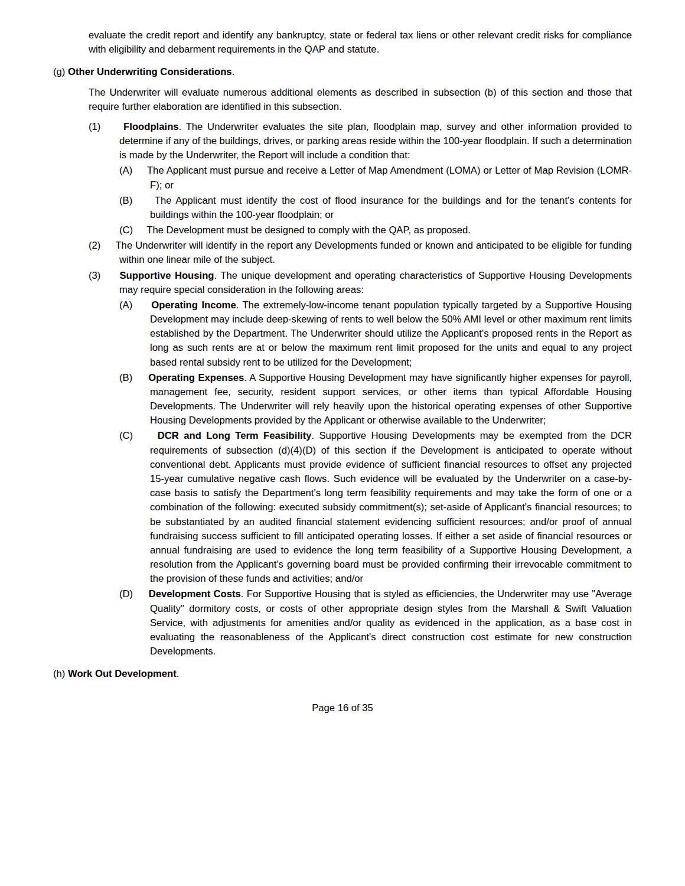evaluate the credit report and identify any bankruptcy, state or federal tax liens or other relevant credit risks for compliance with eligibility and debarment requirements in the QAP and statute.
(g) Other Underwriting Considerations.
The Underwriter will evaluate numerous additional elements as described in subsection (b) of this section and those that require further elaboration are identified in this subsection.
(1) Floodplains. The Underwriter evaluates the site plan, floodplain map, survey and other information provided to determine if any of the buildings, drives, or parking areas reside within the 100-year floodplain. If such a determination is made by the Underwriter, the Report will include a condition that:
(A) The Applicant must pursue and receive a Letter of Map Amendment (LOMA) or Letter of Map Revision (LOMR-F); or
(B) The Applicant must identify the cost of flood insurance for the buildings and for the tenant's contents for buildings within the 100-year floodplain; or
(C) The Development must be designed to comply with the QAP, as proposed.
(2) The Underwriter will identify in the report any Developments funded or known and anticipated to be eligible for funding within one linear mile of the subject.
(3) Supportive Housing. The unique development and operating characteristics of Supportive Housing Developments may require special consideration in the following areas:
(A) Operating Income. The extremely-low-income tenant population typically targeted by a Supportive Housing Development may include deep-skewing of rents to well below the 50% AMI level or other maximum rent limits established by the Department. The Underwriter should utilize the Applicant's proposed rents in the Report as long as such rents are at or below the maximum rent limit proposed for the units and equal to any project based rental subsidy rent to be utilized for the Development;
(B) Operating Expenses. A Supportive Housing Development may have significantly higher expenses for payroll, management fee, security, resident support services, or other items than typical Affordable Housing Developments. The Underwriter will rely heavily upon the historical operating expenses of other Supportive Housing Developments provided by the Applicant or otherwise available to the Underwriter;
(C) DCR and Long Term Feasibility. Supportive Housing Developments may be exempted from the DCR requirements of subsection (d)(4)(D) of this section if the Development is anticipated to operate without conventional debt. Applicants must provide evidence of sufficient financial resources to offset any projected 15-year cumulative negative cash flows. Such evidence will be evaluated by the Underwriter on a case-by-case basis to satisfy the Department's long term feasibility requirements and may take the form of one or a combination of the following: executed subsidy commitment(s); set-aside of Applicant's financial resources; to be substantiated by an audited financial statement evidencing sufficient resources; and/or proof of annual fundraising success sufficient to fill anticipated operating losses. If either a set aside of financial resources or annual fundraising are used to evidence the long term feasibility of a Supportive Housing Development, a resolution from the Applicant's governing board must be provided confirming their irrevocable commitment to the provision of these funds and activities; and/or
(D) Development Costs. For Supportive Housing that is styled as efficiencies, the Underwriter may use "Average Quality" dormitory costs, or costs of other appropriate design styles from the Marshall & Swift Valuation Service, with adjustments for amenities and/or quality as evidenced in the application, as a base cost in evaluating the reasonableness of the Applicant's direct construction cost estimate for new construction Developments.
(h) Work Out Development.
Page 16 of 35